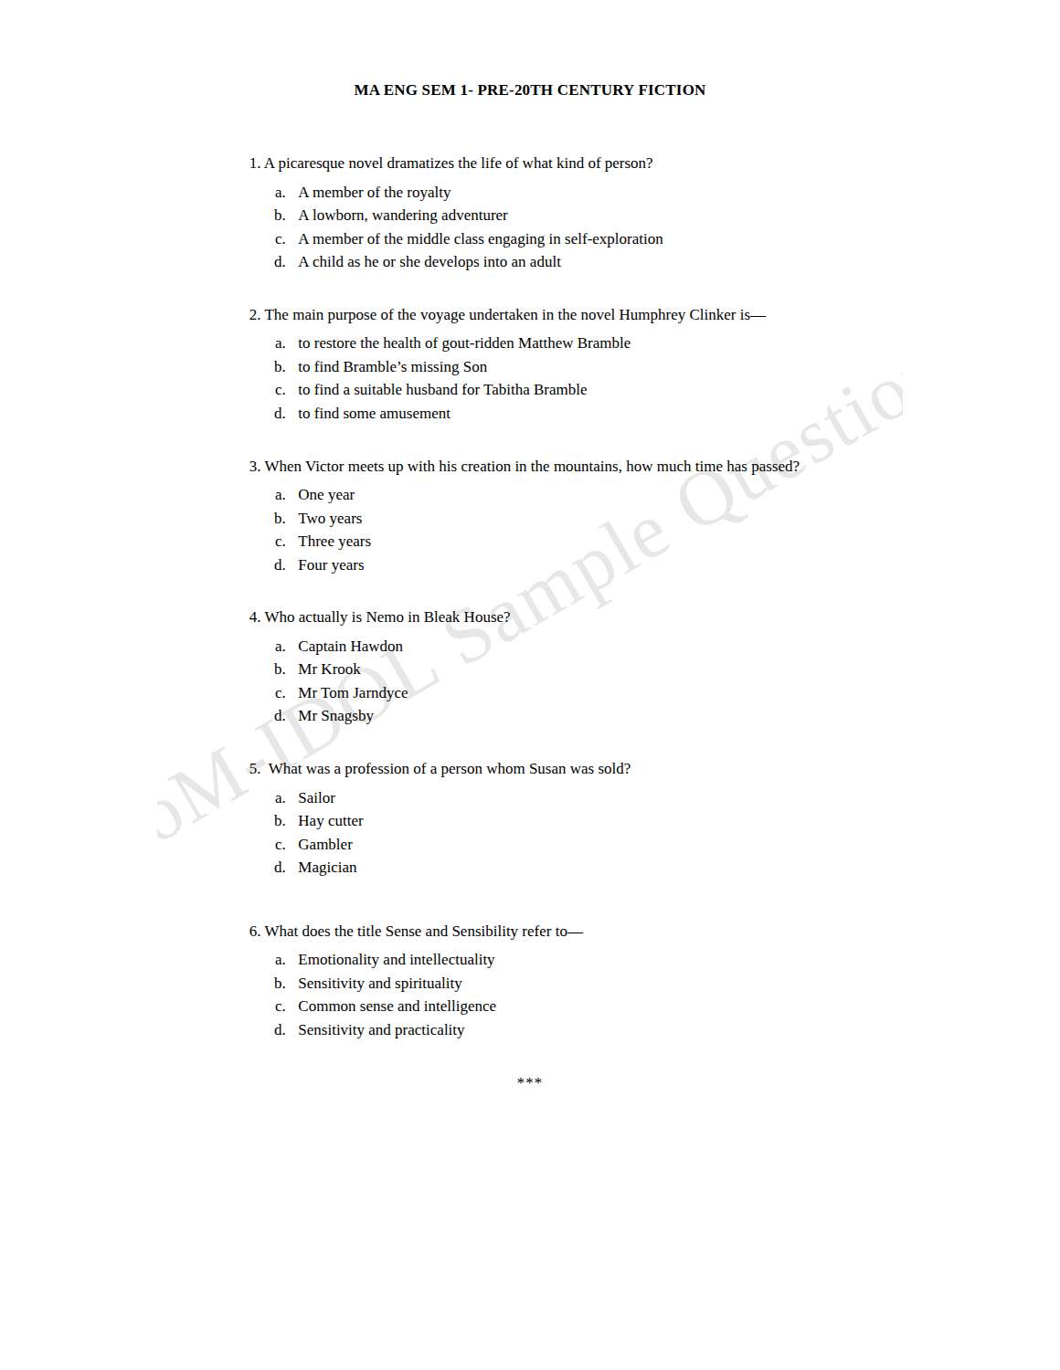UoM-IDOL Sample Questions
MA ENG SEM 1- PRE-20TH CENTURY FICTION
1. A picaresque novel dramatizes the life of what kind of person?
A member of the royalty
A lowborn, wandering adventurer
A member of the middle class engaging in self-exploration
A child as he or she develops into an adult
2. The main purpose of the voyage undertaken in the novel Humphrey Clinker is—
to restore the health of gout-ridden Matthew Bramble
to find Bramble’s missing Son
to find a suitable husband for Tabitha Bramble
to find some amusement
3. When Victor meets up with his creation in the mountains, how much time has passed?
One year
Two years
Three years
Four years
4. Who actually is Nemo in Bleak House?
Captain Hawdon
Mr Krook
Mr Tom Jarndyce
Mr Snagsby
5. What was a profession of a person whom Susan was sold?
Sailor
Hay cutter
Gambler
Magician
6. What does the title Sense and Sensibility refer to—
Emotionality and intellectuality
Sensitivity and spirituality
Common sense and intelligence
Sensitivity and practicality
***